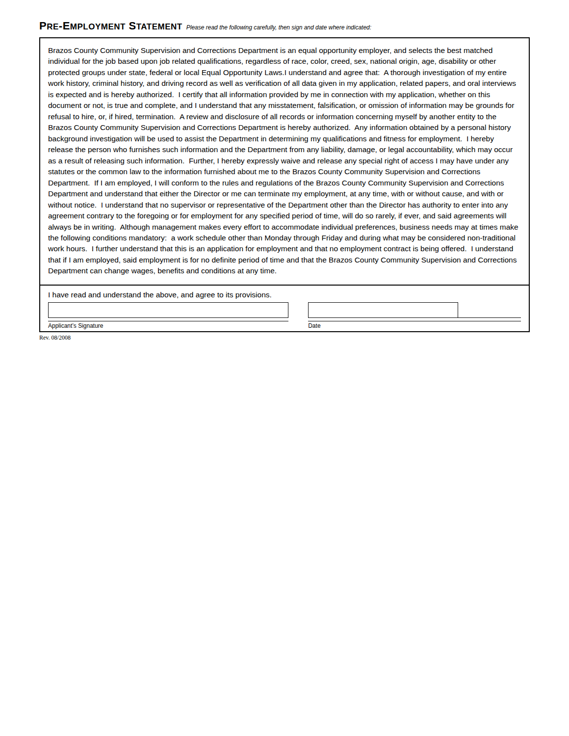PRE-EMPLOYMENT STATEMENT
Please read the following carefully, then sign and date where indicated:
Brazos County Community Supervision and Corrections Department is an equal opportunity employer, and selects the best matched individual for the job based upon job related qualifications, regardless of race, color, creed, sex, national origin, age, disability or other protected groups under state, federal or local Equal Opportunity Laws.I understand and agree that: A thorough investigation of my entire work history, criminal history, and driving record as well as verification of all data given in my application, related papers, and oral interviews is expected and is hereby authorized. I certify that all information provided by me in connection with my application, whether on this document or not, is true and complete, and I understand that any misstatement, falsification, or omission of information may be grounds for refusal to hire, or, if hired, termination. A review and disclosure of all records or information concerning myself by another entity to the Brazos County Community Supervision and Corrections Department is hereby authorized. Any information obtained by a personal history background investigation will be used to assist the Department in determining my qualifications and fitness for employment. I hereby release the person who furnishes such information and the Department from any liability, damage, or legal accountability, which may occur as a result of releasing such information. Further, I hereby expressly waive and release any special right of access I may have under any statutes or the common law to the information furnished about me to the Brazos County Community Supervision and Corrections Department. If I am employed, I will conform to the rules and regulations of the Brazos County Community Supervision and Corrections Department and understand that either the Director or me can terminate my employment, at any time, with or without cause, and with or without notice. I understand that no supervisor or representative of the Department other than the Director has authority to enter into any agreement contrary to the foregoing or for employment for any specified period of time, will do so rarely, if ever, and said agreements will always be in writing. Although management makes every effort to accommodate individual preferences, business needs may at times make the following conditions mandatory: a work schedule other than Monday through Friday and during what may be considered non-traditional work hours. I further understand that this is an application for employment and that no employment contract is being offered. I understand that if I am employed, said employment is for no definite period of time and that the Brazos County Community Supervision and Corrections Department can change wages, benefits and conditions at any time.
I have read and understand the above, and agree to its provisions.
Applicant’s Signature
Date
Rev. 08/2008